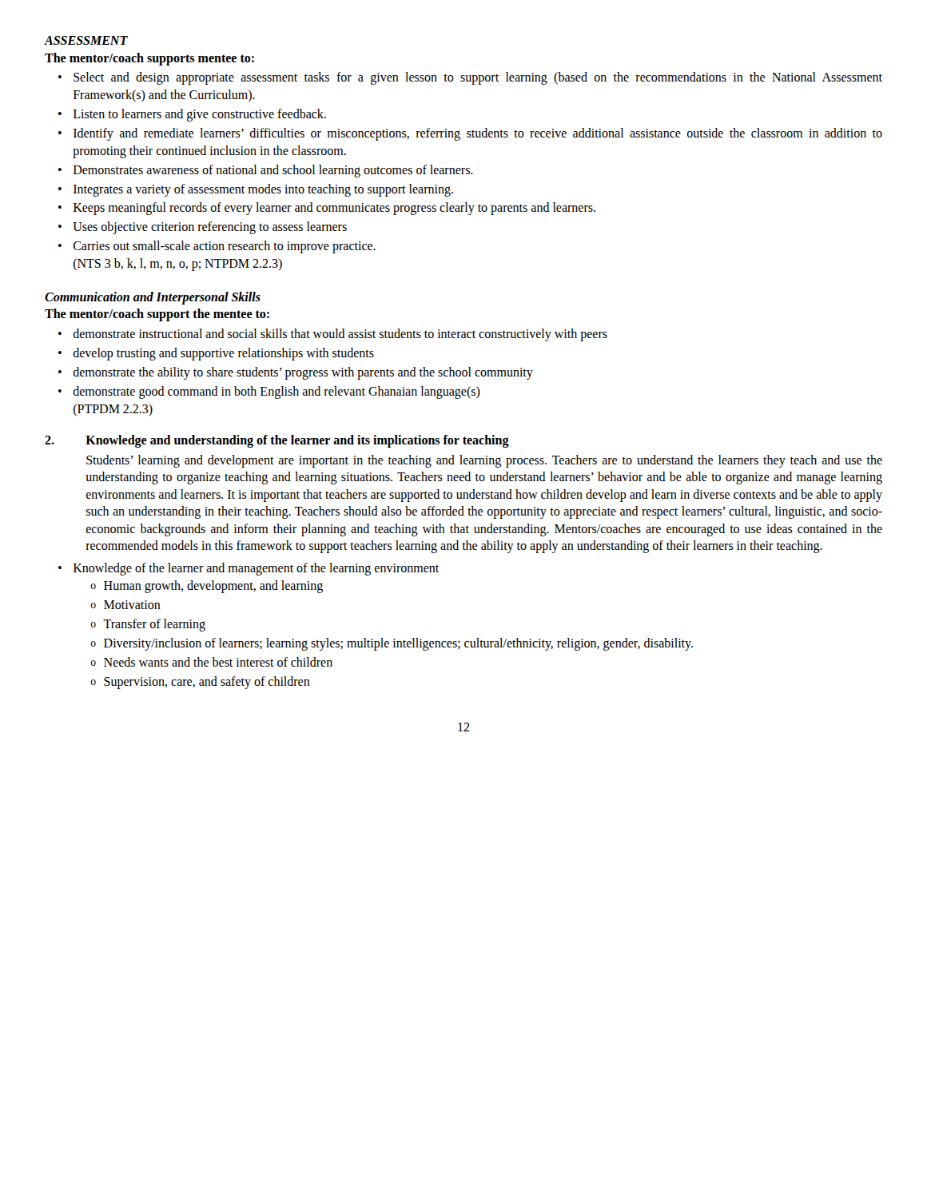ASSESSMENT
The mentor/coach supports mentee to:
Select and design appropriate assessment tasks for a given lesson to support learning (based on the recommendations in the National Assessment Framework(s) and the Curriculum).
Listen to learners and give constructive feedback.
Identify and remediate learners’ difficulties or misconceptions, referring students to receive additional assistance outside the classroom in addition to promoting their continued inclusion in the classroom.
Demonstrates awareness of national and school learning outcomes of learners.
Integrates a variety of assessment modes into teaching to support learning.
Keeps meaningful records of every learner and communicates progress clearly to parents and learners.
Uses objective criterion referencing to assess learners
Carries out small-scale action research to improve practice.
(NTS 3 b, k, l, m, n, o, p; NTPDM 2.2.3)
Communication and Interpersonal Skills
The mentor/coach support the mentee to:
demonstrate instructional and social skills that would assist students to interact constructively with peers
develop trusting and supportive relationships with students
demonstrate the ability to share students’ progress with parents and the school community
demonstrate good command in both English and relevant Ghanaian language(s)
(PTPDM 2.2.3)
2.
Knowledge and understanding of the learner and its implications for teaching
Students’ learning and development are important in the teaching and learning process. Teachers are to understand the learners they teach and use the understanding to organize teaching and learning situations. Teachers need to understand learners’ behavior and be able to organize and manage learning environments and learners. It is important that teachers are supported to understand how children develop and learn in diverse contexts and be able to apply such an understanding in their teaching. Teachers should also be afforded the opportunity to appreciate and respect learners’ cultural, linguistic, and socio-economic backgrounds and inform their planning and teaching with that understanding. Mentors/coaches are encouraged to use ideas contained in the recommended models in this framework to support teachers learning and the ability to apply an understanding of their learners in their teaching.
Knowledge of the learner and management of the learning environment
Human growth, development, and learning
Motivation
Transfer of learning
Diversity/inclusion of learners; learning styles; multiple intelligences; cultural/ethnicity, religion, gender, disability.
Needs wants and the best interest of children
Supervision, care, and safety of children
12